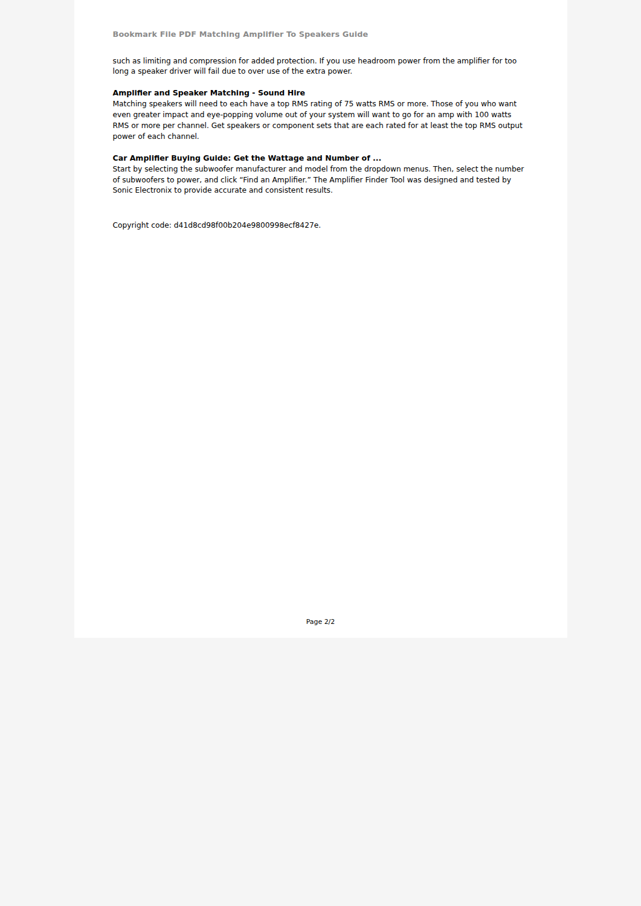Bookmark File PDF Matching Amplifier To Speakers Guide
such as limiting and compression for added protection. If you use headroom power from the amplifier for too long a speaker driver will fail due to over use of the extra power.
Amplifier and Speaker Matching - Sound Hire
Matching speakers will need to each have a top RMS rating of 75 watts RMS or more. Those of you who want even greater impact and eye-popping volume out of your system will want to go for an amp with 100 watts RMS or more per channel. Get speakers or component sets that are each rated for at least the top RMS output power of each channel.
Car Amplifier Buying Guide: Get the Wattage and Number of ...
Start by selecting the subwoofer manufacturer and model from the dropdown menus. Then, select the number of subwoofers to power, and click “Find an Amplifier.” The Amplifier Finder Tool was designed and tested by Sonic Electronix to provide accurate and consistent results.
Copyright code: d41d8cd98f00b204e9800998ecf8427e.
Page 2/2